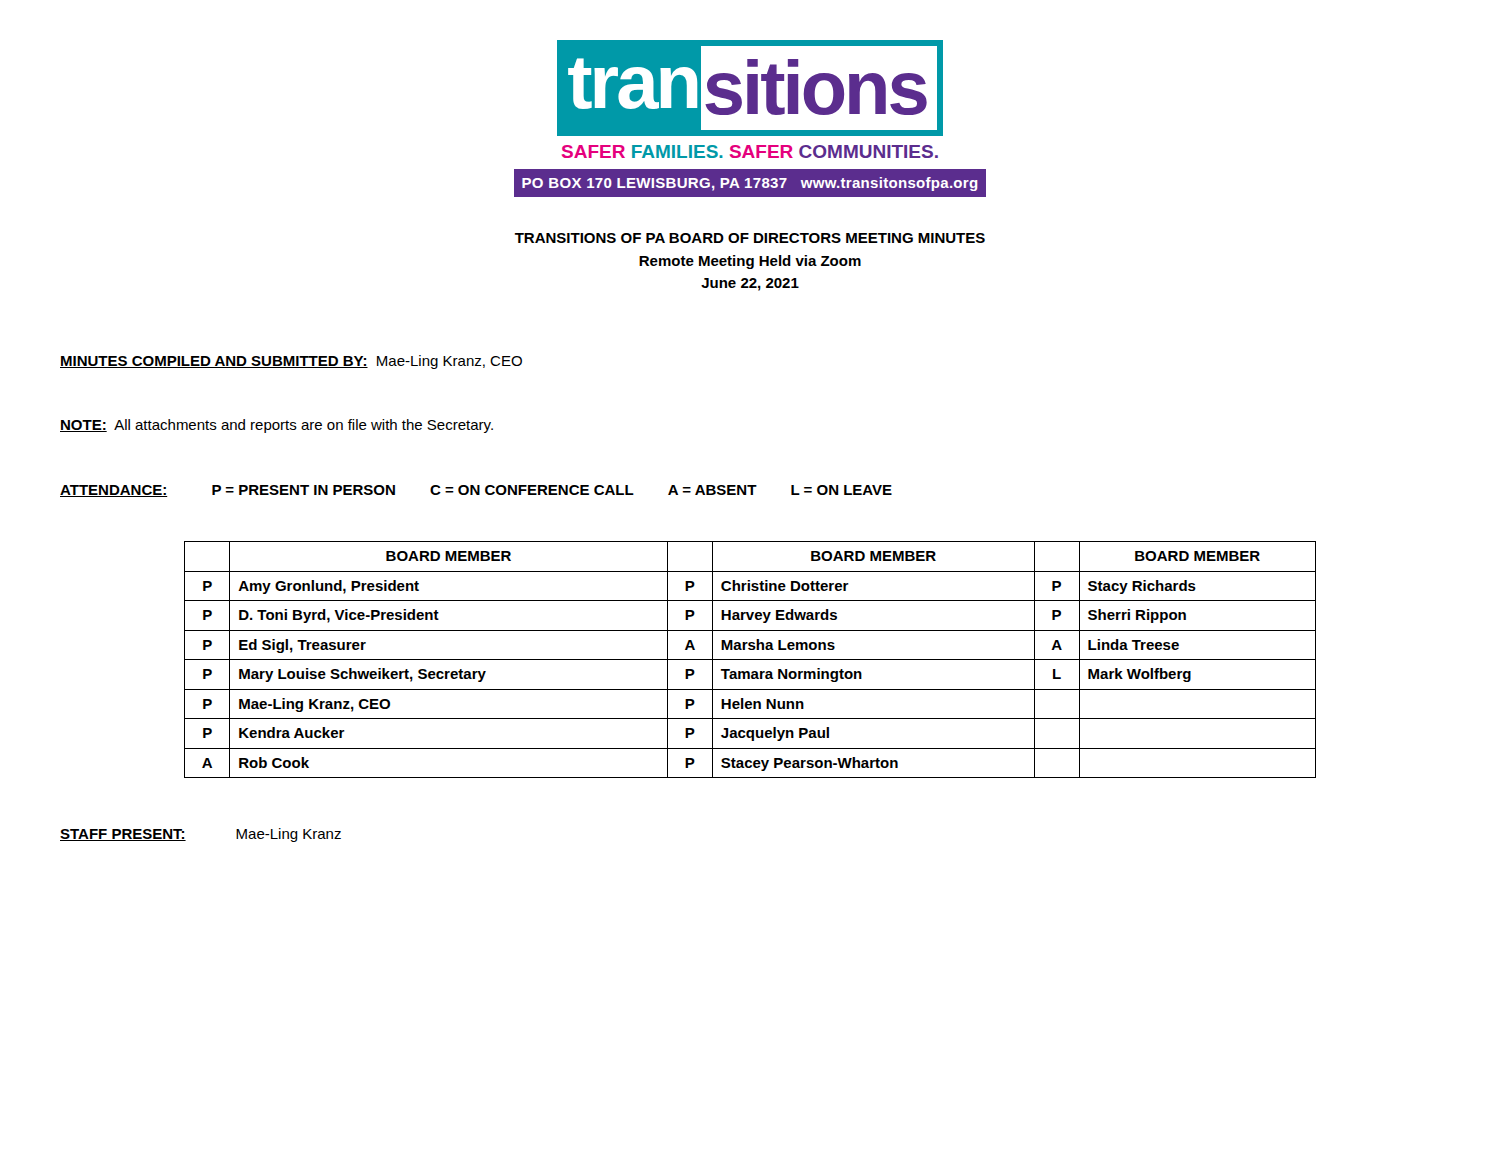tran sitions
SAFER FAMILIES. SAFER COMMUNITIES.
PO BOX 170 LEWISBURG, PA 17837 www.transitonsofpa.org
TRANSITIONS OF PA BOARD OF DIRECTORS MEETING MINUTES
Remote Meeting Held via Zoom
June 22, 2021
MINUTES COMPILED AND SUBMITTED BY: Mae-Ling Kranz, CEO
NOTE: All attachments and reports are on file with the Secretary.
ATTENDANCE: P = PRESENT IN PERSON C = ON CONFERENCE CALL A = ABSENT L = ON LEAVE
| | BOARD MEMBER | | BOARD MEMBER | | BOARD MEMBER |
| --- | --- | --- | --- | --- | --- |
| P | Amy Gronlund, President | P | Christine Dotterer | P | Stacy Richards |
| P | D. Toni Byrd, Vice-President | P | Harvey Edwards | P | Sherri Rippon |
| P | Ed Sigl, Treasurer | A | Marsha Lemons | A | Linda Treese |
| P | Mary Louise Schweikert, Secretary | P | Tamara Normington | L | Mark Wolfberg |
| P | Mae-Ling Kranz, CEO | P | Helen Nunn | | |
| P | Kendra Aucker | P | Jacquelyn Paul | | |
| A | Rob Cook | P | Stacey Pearson-Wharton | | |
STAFF PRESENT: Mae-Ling Kranz